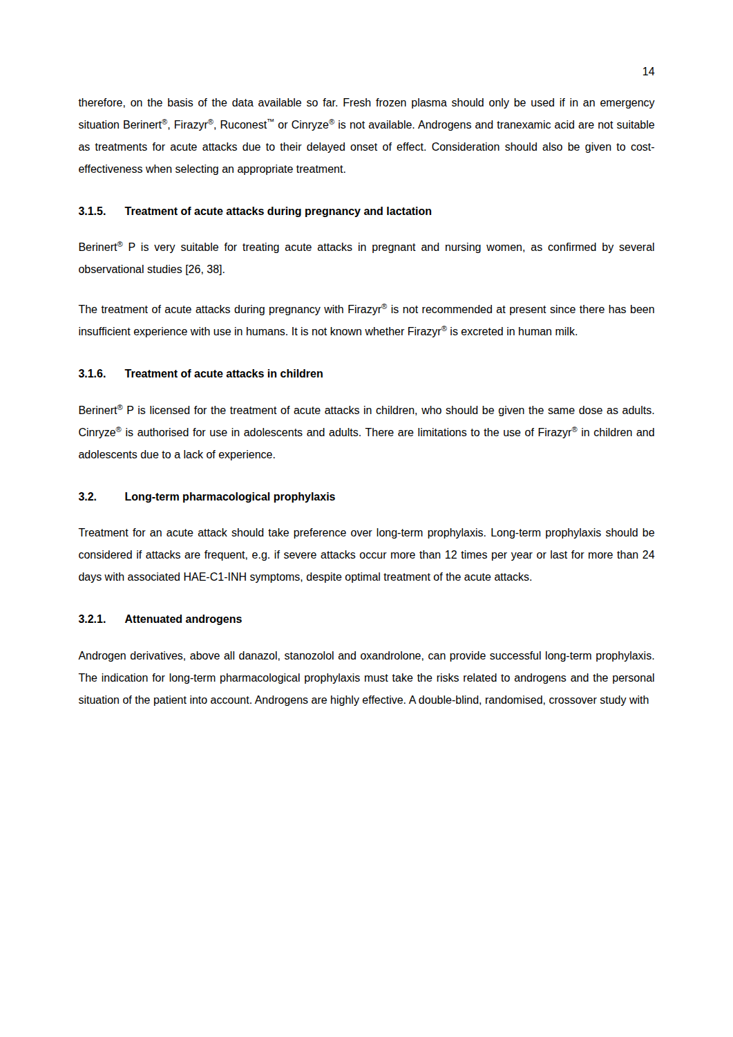14
therefore, on the basis of the data available so far. Fresh frozen plasma should only be used if in an emergency situation Berinert®, Firazyr®, Ruconest™ or Cinryze® is not available. Androgens and tranexamic acid are not suitable as treatments for acute attacks due to their delayed onset of effect. Consideration should also be given to cost-effectiveness when selecting an appropriate treatment.
3.1.5. Treatment of acute attacks during pregnancy and lactation
Berinert® P is very suitable for treating acute attacks in pregnant and nursing women, as confirmed by several observational studies [26, 38].
The treatment of acute attacks during pregnancy with Firazyr® is not recommended at present since there has been insufficient experience with use in humans. It is not known whether Firazyr® is excreted in human milk.
3.1.6. Treatment of acute attacks in children
Berinert® P is licensed for the treatment of acute attacks in children, who should be given the same dose as adults. Cinryze® is authorised for use in adolescents and adults. There are limitations to the use of Firazyr® in children and adolescents due to a lack of experience.
3.2. Long-term pharmacological prophylaxis
Treatment for an acute attack should take preference over long-term prophylaxis. Long-term prophylaxis should be considered if attacks are frequent, e.g. if severe attacks occur more than 12 times per year or last for more than 24 days with associated HAE-C1-INH symptoms, despite optimal treatment of the acute attacks.
3.2.1. Attenuated androgens
Androgen derivatives, above all danazol, stanozolol and oxandrolone, can provide successful long-term prophylaxis. The indication for long-term pharmacological prophylaxis must take the risks related to androgens and the personal situation of the patient into account. Androgens are highly effective. A double-blind, randomised, crossover study with